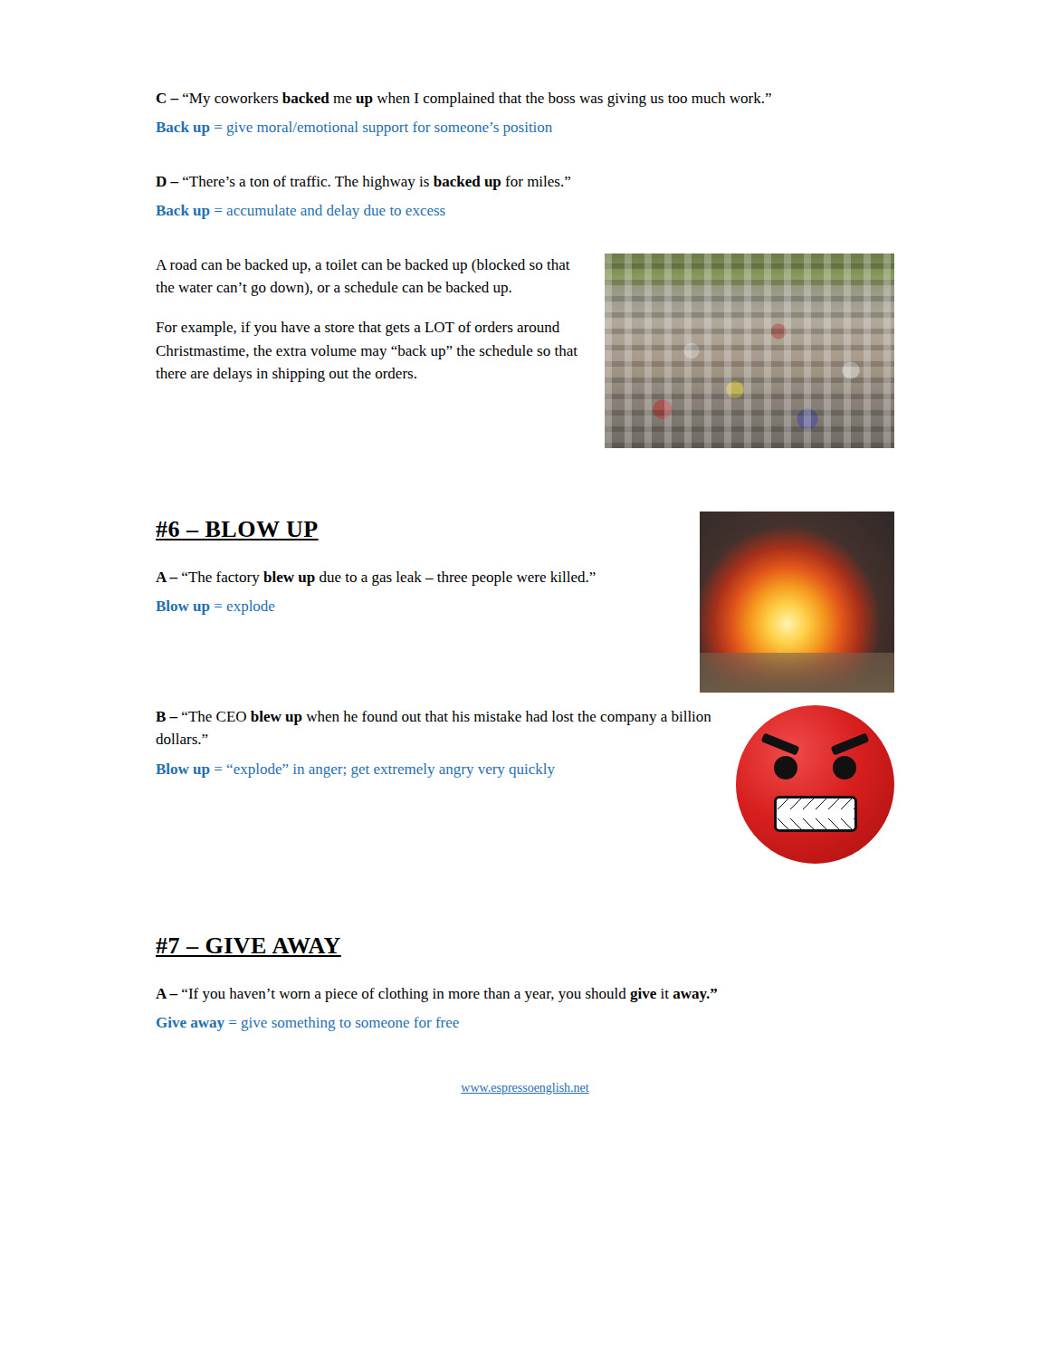C – “My coworkers backed me up when I complained that the boss was giving us too much work.”
Back up = give moral/emotional support for someone’s position
D – “There’s a ton of traffic. The highway is backed up for miles.”
Back up = accumulate and delay due to excess
A road can be backed up, a toilet can be backed up (blocked so that the water can’t go down), or a schedule can be backed up.
For example, if you have a store that gets a LOT of orders around Christmastime, the extra volume may “back up” the schedule so that there are delays in shipping out the orders.
#6 – BLOW UP
A – “The factory blew up due to a gas leak – three people were killed.”
Blow up = explode
B – “The CEO blew up when he found out that his mistake had lost the company a billion dollars.”
Blow up = “explode” in anger; get extremely angry very quickly
#7 – GIVE AWAY
A – “If you haven’t worn a piece of clothing in more than a year, you should give it away.”
Give away = give something to someone for free
www.espressoenglish.net